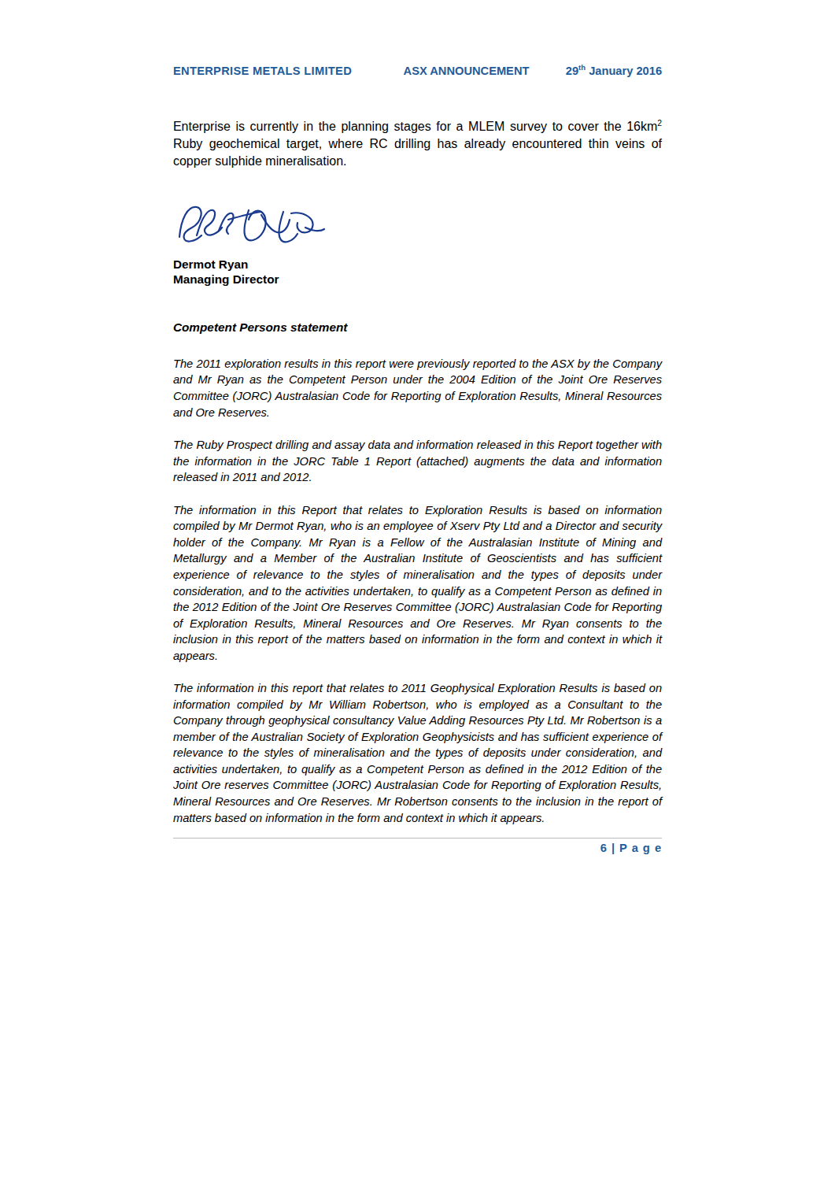ENTERPRISE METALS LIMITED ASX ANNOUNCEMENT 29th January 2016
Enterprise is currently in the planning stages for a MLEM survey to cover the 16km2 Ruby geochemical target, where RC drilling has already encountered thin veins of copper sulphide mineralisation.
Dermot Ryan
Managing Director
Competent Persons statement
The 2011 exploration results in this report were previously reported to the ASX by the Company and Mr Ryan as the Competent Person under the 2004 Edition of the Joint Ore Reserves Committee (JORC) Australasian Code for Reporting of Exploration Results, Mineral Resources and Ore Reserves.
The Ruby Prospect drilling and assay data and information released in this Report together with the information in the JORC Table 1 Report (attached) augments the data and information released in 2011 and 2012.
The information in this Report that relates to Exploration Results is based on information compiled by Mr Dermot Ryan, who is an employee of Xserv Pty Ltd and a Director and security holder of the Company. Mr Ryan is a Fellow of the Australasian Institute of Mining and Metallurgy and a Member of the Australian Institute of Geoscientists and has sufficient experience of relevance to the styles of mineralisation and the types of deposits under consideration, and to the activities undertaken, to qualify as a Competent Person as defined in the 2012 Edition of the Joint Ore Reserves Committee (JORC) Australasian Code for Reporting of Exploration Results, Mineral Resources and Ore Reserves. Mr Ryan consents to the inclusion in this report of the matters based on information in the form and context in which it appears.
The information in this report that relates to 2011 Geophysical Exploration Results is based on information compiled by Mr William Robertson, who is employed as a Consultant to the Company through geophysical consultancy Value Adding Resources Pty Ltd. Mr Robertson is a member of the Australian Society of Exploration Geophysicists and has sufficient experience of relevance to the styles of mineralisation and the types of deposits under consideration, and activities undertaken, to qualify as a Competent Person as defined in the 2012 Edition of the Joint Ore reserves Committee (JORC) Australasian Code for Reporting of Exploration Results, Mineral Resources and Ore Reserves. Mr Robertson consents to the inclusion in the report of matters based on information in the form and context in which it appears.
6 | P a g e